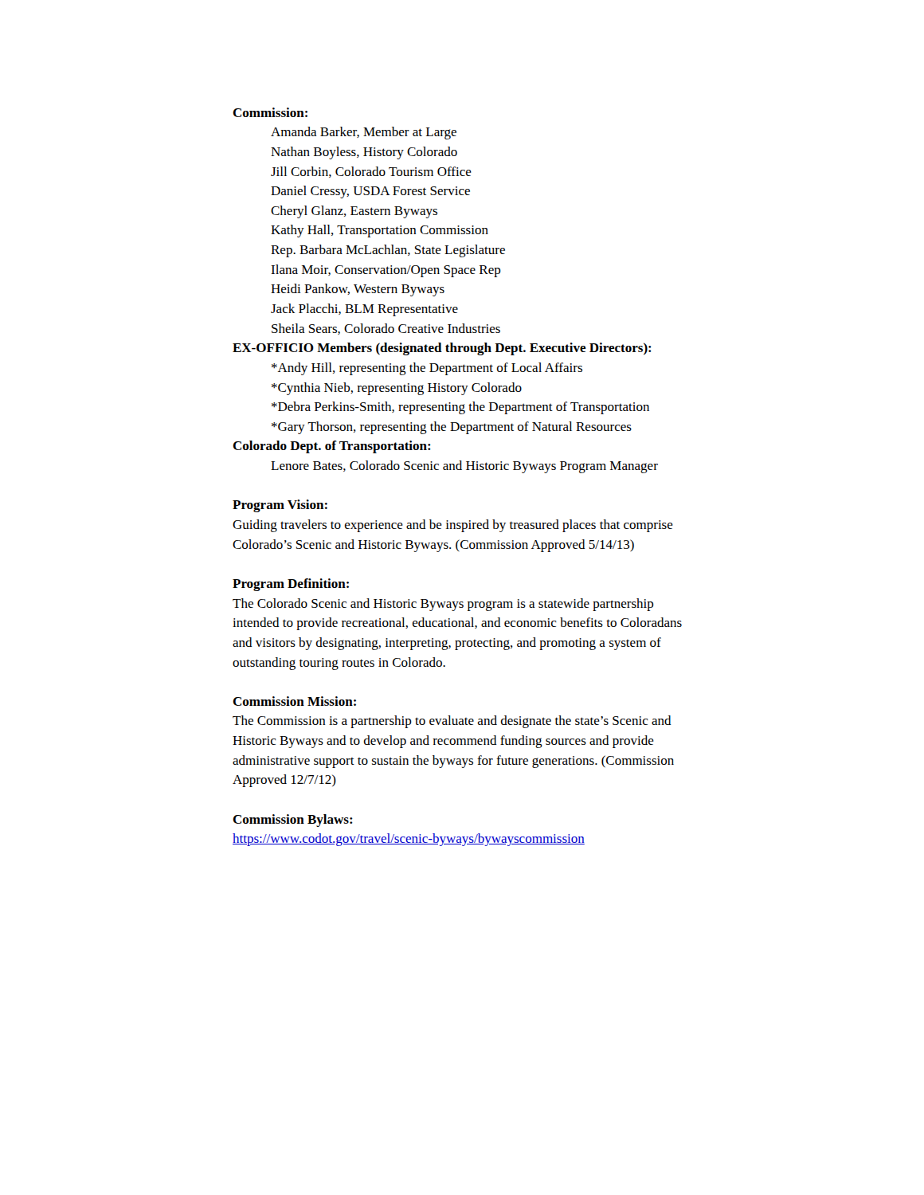Commission:
Amanda Barker, Member at Large
Nathan Boyless, History Colorado
Jill Corbin, Colorado Tourism Office
Daniel Cressy, USDA Forest Service
Cheryl Glanz, Eastern Byways
Kathy Hall, Transportation Commission
Rep. Barbara McLachlan, State Legislature
Ilana Moir, Conservation/Open Space Rep
Heidi Pankow, Western Byways
Jack Placchi, BLM Representative
Sheila Sears, Colorado Creative Industries
EX-OFFICIO Members (designated through Dept. Executive Directors):
*Andy Hill, representing the Department of Local Affairs
*Cynthia Nieb, representing History Colorado
*Debra Perkins-Smith, representing the Department of Transportation
*Gary Thorson, representing the Department of Natural Resources
Colorado Dept. of Transportation:
Lenore Bates, Colorado Scenic and Historic Byways Program Manager
Program Vision:
Guiding travelers to experience and be inspired by treasured places that comprise Colorado’s Scenic and Historic Byways. (Commission Approved 5/14/13)
Program Definition:
The Colorado Scenic and Historic Byways program is a statewide partnership intended to provide recreational, educational, and economic benefits to Coloradans and visitors by designating, interpreting, protecting, and promoting a system of outstanding touring routes in Colorado.
Commission Mission:
The Commission is a partnership to evaluate and designate the state’s Scenic and Historic Byways and to develop and recommend funding sources and provide administrative support to sustain the byways for future generations. (Commission Approved 12/7/12)
Commission Bylaws:
https://www.codot.gov/travel/scenic-byways/bywayscommission